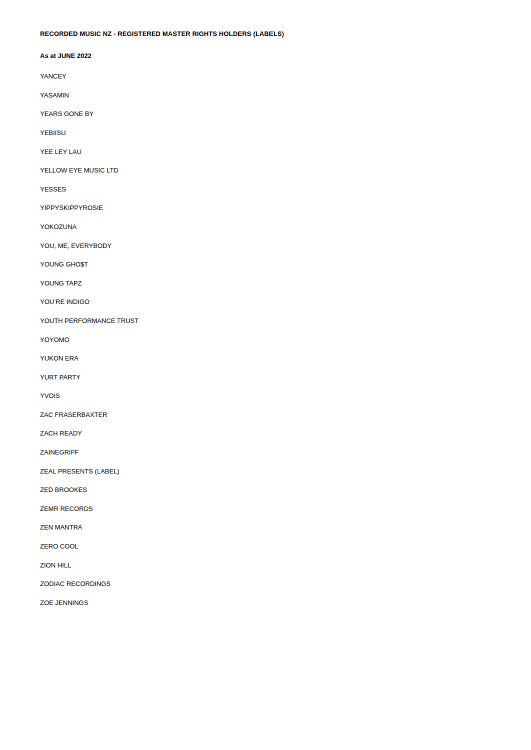RECORDED MUSIC NZ - REGISTERED MASTER RIGHTS HOLDERS (LABELS)
As at JUNE 2022
YANCEY
YASAMIN
YEARS GONE BY
YEBIISU
YEE LEY LAU
YELLOW EYE MUSIC LTD
YESSES
YIPPYSKIPPYROSIE
YOKOZUNA
YOU, ME, EVERYBODY
YOUNG GHO$T
YOUNG TAPZ
YOU’RE INDIGO
YOUTH PERFORMANCE TRUST
YOYOMO
YUKON ERA
YURT PARTY
YVOIS
ZAC FRASERBAXTER
ZACH READY
ZAINEGRIFF
ZEAL PRESENTS (LABEL)
ZED BROOKES
ZEMR RECORDS
ZEN MANTRA
ZERO COOL
ZION HILL
ZODIAC RECORDINGS
ZOE JENNINGS